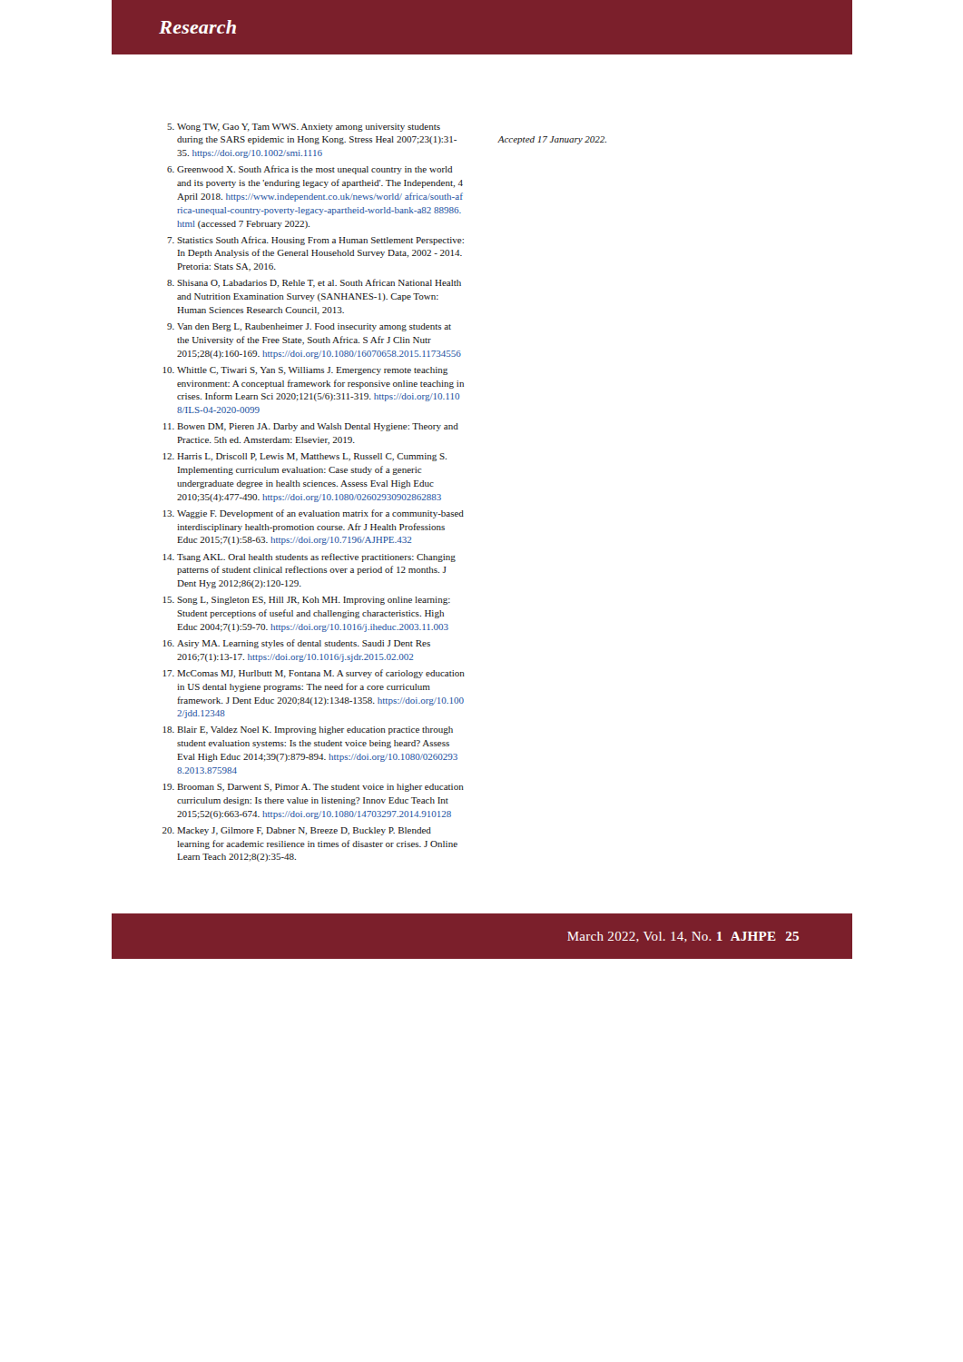Research
Wong TW, Gao Y, Tam WWS. Anxiety among university students during the SARS epidemic in Hong Kong. Stress Heal 2007;23(1):31-35. https://doi.org/10.1002/smi.1116
Greenwood X. South Africa is the most unequal country in the world and its poverty is the 'enduring legacy of apartheid'. The Independent, 4 April 2018. https://www.independent.co.uk/news/world/ africa/south-africa-unequal-country-poverty-legacy-apartheid-world-bank-a82 88986.html (accessed 7 February 2022).
Statistics South Africa. Housing From a Human Settlement Perspective: In Depth Analysis of the General Household Survey Data, 2002 - 2014. Pretoria: Stats SA, 2016.
Shisana O, Labadarios D, Rehle T, et al. South African National Health and Nutrition Examination Survey (SANHANES-1). Cape Town: Human Sciences Research Council, 2013.
Van den Berg L, Raubenheimer J. Food insecurity among students at the University of the Free State, South Africa. S Afr J Clin Nutr 2015;28(4):160-169. https://doi.org/10.1080/16070658.2015.11734556
Whittle C, Tiwari S, Yan S, Williams J. Emergency remote teaching environment: A conceptual framework for responsive online teaching in crises. Inform Learn Sci 2020;121(5/6):311-319. https://doi.org/10.1108/ILS-04-2020-0099
Bowen DM, Pieren JA. Darby and Walsh Dental Hygiene: Theory and Practice. 5th ed. Amsterdam: Elsevier, 2019.
Harris L, Driscoll P, Lewis M, Matthews L, Russell C, Cumming S. Implementing curriculum evaluation: Case study of a generic undergraduate degree in health sciences. Assess Eval High Educ 2010;35(4):477-490. https://doi.org/10.1080/02602930902862883
Waggie F. Development of an evaluation matrix for a community-based interdisciplinary health-promotion course. Afr J Health Professions Educ 2015;7(1):58-63. https://doi.org/10.7196/AJHPE.432
Tsang AKL. Oral health students as reflective practitioners: Changing patterns of student clinical reflections over a period of 12 months. J Dent Hyg 2012;86(2):120-129.
Song L, Singleton ES, Hill JR, Koh MH. Improving online learning: Student perceptions of useful and challenging characteristics. High Educ 2004;7(1):59-70. https://doi.org/10.1016/j.iheduc.2003.11.003
Asiry MA. Learning styles of dental students. Saudi J Dent Res 2016;7(1):13-17. https://doi.org/10.1016/j.sjdr.2015.02.002
McComas MJ, Hurlbutt M, Fontana M. A survey of cariology education in US dental hygiene programs: The need for a core curriculum framework. J Dent Educ 2020;84(12):1348-1358. https://doi.org/10.1002/jdd.12348
Blair E, Valdez Noel K. Improving higher education practice through student evaluation systems: Is the student voice being heard? Assess Eval High Educ 2014;39(7):879-894. https://doi.org/10.1080/02602938.2013.875984
Brooman S, Darwent S, Pimor A. The student voice in higher education curriculum design: Is there value in listening? Innov Educ Teach Int 2015;52(6):663-674. https://doi.org/10.1080/14703297.2014.910128
Mackey J, Gilmore F, Dabner N, Breeze D, Buckley P. Blended learning for academic resilience in times of disaster or crises. J Online Learn Teach 2012;8(2):35-48.
Accepted 17 January 2022.
March 2022, Vol. 14, No. 1 AJHPE 25